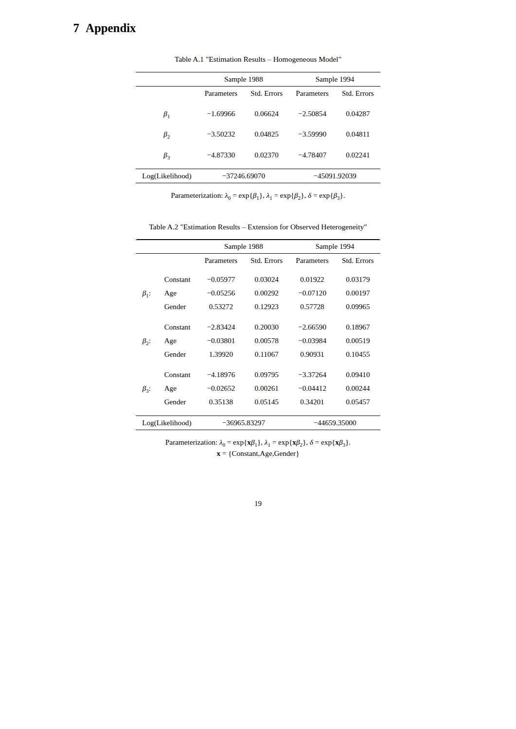7 Appendix
Table A.1 "Estimation Results – Homogeneous Model"
| | Sample 1988 | Sample 1994 |
| | Parameters | Std. Errors | Parameters | Std. Errors |
| β 1 | −1.69966 | 0.06624 | −2.50854 | 0.04287 |
| β 2 | −3.50232 | 0.04825 | −3.59990 | 0.04811 |
| β 3 | −4.87330 | 0.02370 | −4.78407 | 0.02241 |
| Log(Likelihood) | −37246.69070 | −45091.92039 |
Parameterization: λ0 = exp{β1}, λ1 = exp{β2}, δ = exp{β3}.
Table A.2 "Estimation Results – Extension for Observed Heterogeneity"
| | | Sample 1988 | Sample 1994 |
| | | Parameters | Std. Errors | Parameters | Std. Errors |
| | Constant | −0.05977 | 0.03024 | 0.01922 | 0.03179 |
| β 1 : | Age | −0.05256 | 0.00292 | −0.07120 | 0.00197 |
| | Gender | 0.53272 | 0.12923 | 0.57728 | 0.09965 |
| | Constant | −2.83424 | 0.20030 | −2.66590 | 0.18967 |
| β 2 : | Age | −0.03801 | 0.00578 | −0.03984 | 0.00519 |
| | Gender | 1.39920 | 0.11067 | 0.90931 | 0.10455 |
| | Constant | −4.18976 | 0.09795 | −3.37264 | 0.09410 |
| β 3 : | Age | −0.02652 | 0.00261 | −0.04412 | 0.00244 |
| | Gender | 0.35138 | 0.05145 | 0.34201 | 0.05457 |
| Log(Likelihood) | −36965.83297 | −44659.35000 |
Parameterization: λ0 = exp{xβ1}, λ1 = exp{xβ2}, δ = exp{xβ3}. x = {Constant,Age,Gender}
19